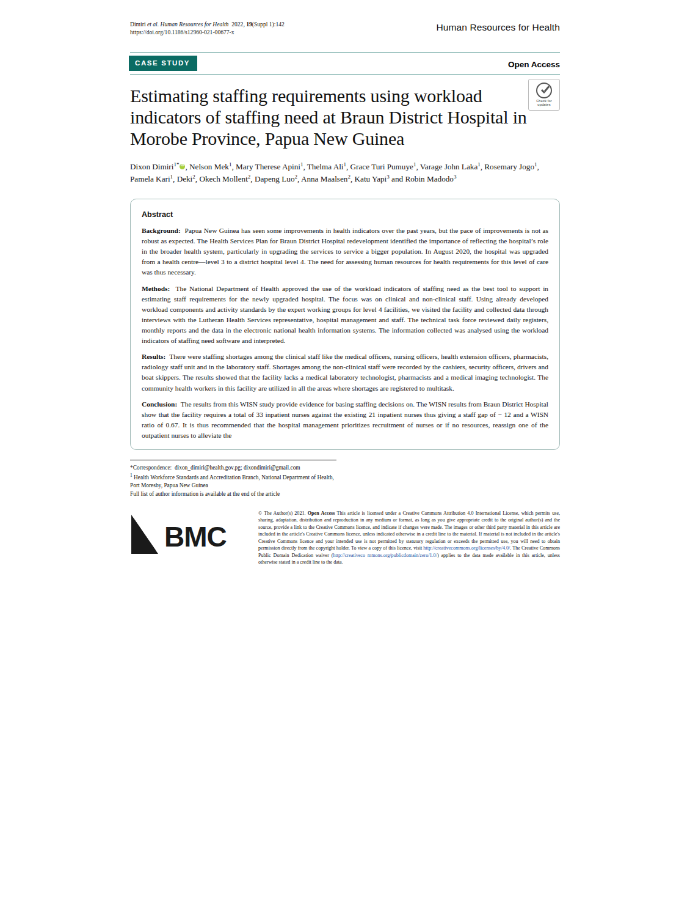Dimiri et al. Human Resources for Health 2022, 19(Suppl 1):142
https://doi.org/10.1186/s12960-021-00677-x
Human Resources for Health
CASE STUDY Open Access
Check for
updates
Estimating staffing requirements using workload indicators of staffing need at Braun District Hospital in Morobe Province, Papua New Guinea
Dixon Dimiri1* , Nelson Mek1, Mary Therese Apini1, Thelma Ali1, Grace Turi Pumuye1, Varage John Laka1, Rosemary Jogo1, Pamela Kari1, Deki2, Okech Mollent2, Dapeng Luo2, Anna Maalsen2, Katu Yapi3 and Robin Madodo3
Abstract
Background: Papua New Guinea has seen some improvements in health indicators over the past years, but the pace of improvements is not as robust as expected. The Health Services Plan for Braun District Hospital redevelopment identified the importance of reflecting the hospital’s role in the broader health system, particularly in upgrading the services to service a bigger population. In August 2020, the hospital was upgraded from a health centre—level 3 to a district hospital level 4. The need for assessing human resources for health requirements for this level of care was thus necessary.
Methods: The National Department of Health approved the use of the workload indicators of staffing need as the best tool to support in estimating staff requirements for the newly upgraded hospital. The focus was on clinical and non-clinical staff. Using already developed workload components and activity standards by the expert working groups for level 4 facilities, we visited the facility and collected data through interviews with the Lutheran Health Services representative, hospital management and staff. The technical task force reviewed daily registers, monthly reports and the data in the electronic national health information systems. The information collected was analysed using the workload indicators of staffing need software and interpreted.
Results: There were staffing shortages among the clinical staff like the medical officers, nursing officers, health extension officers, pharmacists, radiology staff unit and in the laboratory staff. Shortages among the non-clinical staff were recorded by the cashiers, security officers, drivers and boat skippers. The results showed that the facility lacks a medical laboratory technologist, pharmacists and a medical imaging technologist. The community health workers in this facility are utilized in all the areas where shortages are registered to multitask.
Conclusion: The results from this WISN study provide evidence for basing staffing decisions on. The WISN results from Braun District Hospital show that the facility requires a total of 33 inpatient nurses against the existing 21 inpatient nurses thus giving a staff gap of − 12 and a WISN ratio of 0.67. It is thus recommended that the hospital management prioritizes recruitment of nurses or if no resources, reassign one of the outpatient nurses to alleviate the
*Correspondence: dixon_dimiri@health.gov.pg; dixondimiri@gmail.com
1 Health Workforce Standards and Accreditation Branch, National Department of Health, Port Moresby, Papua New Guinea
Full list of author information is available at the end of the article
BMC
© The Author(s) 2021. Open Access This article is licensed under a Creative Commons Attribution 4.0 International License, which permits use, sharing, adaptation, distribution and reproduction in any medium or format, as long as you give appropriate credit to the original author(s) and the source, provide a link to the Creative Commons licence, and indicate if changes were made. The images or other third party material in this article are included in the article's Creative Commons licence, unless indicated otherwise in a credit line to the material. If material is not included in the article's Creative Commons licence and your intended use is not permitted by statutory regulation or exceeds the permitted use, you will need to obtain permission directly from the copyright holder. To view a copy of this licence, visit http://creativecommons.org/licenses/by/4.0/. The Creative Commons Public Domain Dedication waiver (http://creativeco mmons.org/publicdomain/zero/1.0/) applies to the data made available in this article, unless otherwise stated in a credit line to the data.